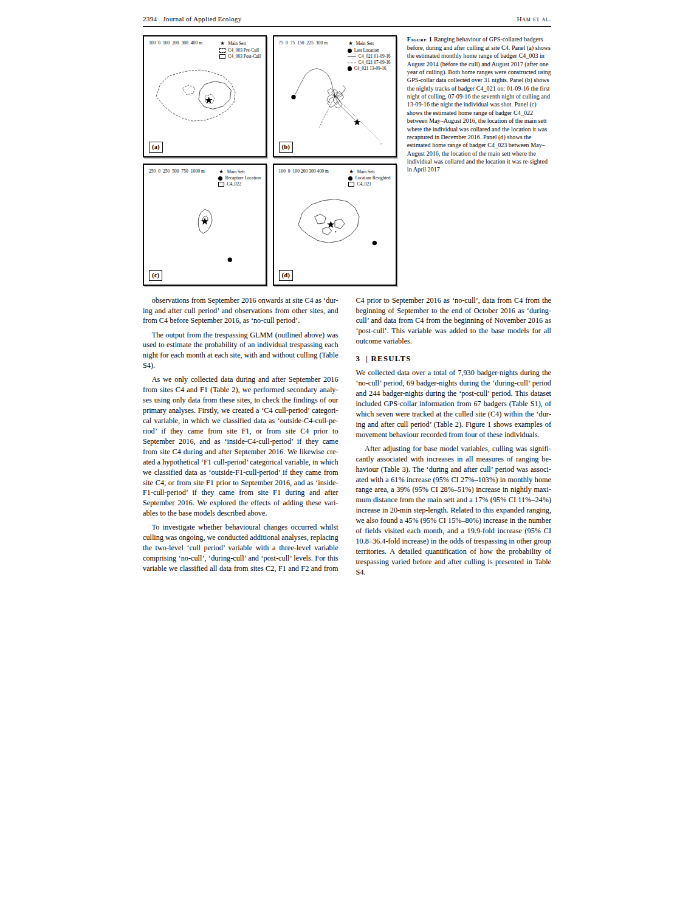2394 Journal of Applied Ecology
Ham et al.
100 0 100 200 300 400 m
★Main Sett
C4_003 Pre-Cull
C4_003 Post-Cull
(a)
75 0 75 150 225 300 m
★Main Sett
Last Location
C4_021 01-09-16
C4_021 07-09-16
C4_021 13-09-16
7
(b)
250 0 250 500 750 1000 m
★Main Sett
Recapture Location
C4_022
(c)
100 0 100 200 300 400 m
★Main Sett
Location Resighted
C4_021
(d)
Figure 1 Ranging behaviour of GPS-collared badgers before, during and after culling at site C4. Panel (a) shows the estimated monthly home range of badger C4_003 in August 2014 (before the cull) and August 2017 (after one year of culling). Both home ranges were constructed using GPS-collar data collected over 31 nights. Panel (b) shows the nightly tracks of badger C4_021 on: 01-09-16 the first night of culling, 07-09-16 the seventh night of culling and 13-09-16 the night the individual was shot. Panel (c) shows the estimated home range of badger C4_022 between May–August 2016, the location of the main sett where the individual was collared and the location it was recaptured in December 2016. Panel (d) shows the estimated home range of badger C4_023 between May–August 2016, the location of the main sett where the individual was collared and the location it was re-sighted in April 2017
observations from September 2016 onwards at site C4 as ‘during and after cull period’ and observations from other sites, and from C4 before September 2016, as ‘no-cull period’.
The output from the trespassing GLMM (outlined above) was used to estimate the probability of an individual trespassing each night for each month at each site, with and without culling (Table S4).
As we only collected data during and after September 2016 from sites C4 and F1 (Table 2), we performed secondary analyses using only data from these sites, to check the findings of our primary analyses. Firstly, we created a ‘C4 cull-period’ categorical variable, in which we classified data as ‘outside-C4-cull-period’ if they came from site F1, or from site C4 prior to September 2016, and as ‘inside-C4-cull-period’ if they came from site C4 during and after September 2016. We likewise created a hypothetical ‘F1 cull-period’ categorical variable, in which we classified data as ‘outside-F1-cull-period’ if they came from site C4, or from site F1 prior to September 2016, and as ‘inside-F1-cull-period’ if they came from site F1 during and after September 2016. We explored the effects of adding these variables to the base models described above.
To investigate whether behavioural changes occurred whilst culling was ongoing, we conducted additional analyses, replacing the two-level ‘cull period’ variable with a three-level variable comprising ‘no-cull’, ‘during-cull’ and ‘post-cull’ levels. For this variable we classified all data from sites C2, F1 and F2 and from C4 prior to September 2016 as ‘no-cull’, data from C4 from the beginning of September to the end of October 2016 as ‘during-cull’ and data from C4 from the beginning of November 2016 as ‘post-cull’. This variable was added to the base models for all outcome variables.
3 | RESULTS
We collected data over a total of 7,930 badger-nights during the ‘no-cull’ period, 69 badger-nights during the ‘during-cull’ period and 244 badger-nights during the ‘post-cull’ period. This dataset included GPS-collar information from 67 badgers (Table S1), of which seven were tracked at the culled site (C4) within the ‘during and after cull period’ (Table 2). Figure 1 shows examples of movement behaviour recorded from four of these individuals.
After adjusting for base model variables, culling was significantly associated with increases in all measures of ranging behaviour (Table 3). The ‘during and after cull’ period was associated with a 61% increase (95% CI 27%–103%) in monthly home range area, a 39% (95% CI 28%–51%) increase in nightly maximum distance from the main sett and a 17% (95% CI 11%–24%) increase in 20-min step-length. Related to this expanded ranging, we also found a 45% (95% CI 15%–80%) increase in the number of fields visited each month, and a 19.9-fold increase (95% CI 10.8–36.4-fold increase) in the odds of trespassing in other group territories. A detailed quantification of how the probability of trespassing varied before and after culling is presented in Table S4.